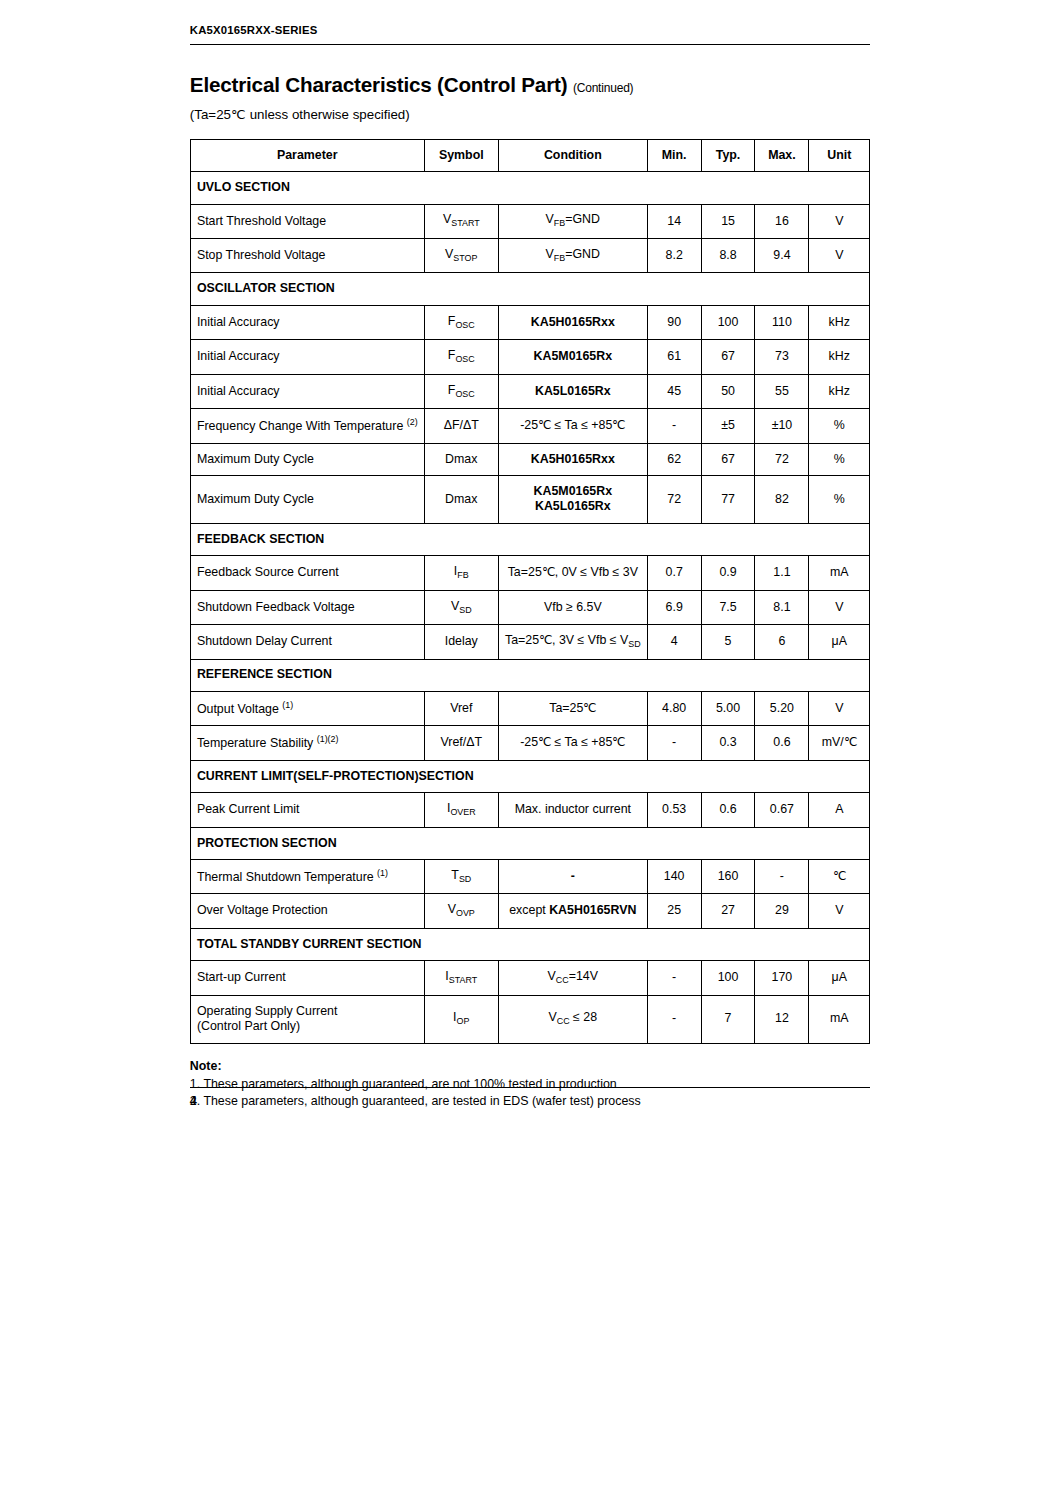KA5X0165RXX-SERIES
Electrical Characteristics (Control Part) (Continued)
(Ta=25℃ unless otherwise specified)
| Parameter | Symbol | Condition | Min. | Typ. | Max. | Unit |
| --- | --- | --- | --- | --- | --- | --- |
| UVLO SECTION |
| Start Threshold Voltage | V START | V FB =GND | 14 | 15 | 16 | V |
| Stop Threshold Voltage | V STOP | V FB =GND | 8.2 | 8.8 | 9.4 | V |
| OSCILLATOR SECTION |
| Initial Accuracy | F OSC | KA5H0165Rxx | 90 | 100 | 110 | kHz |
| Initial Accuracy | F OSC | KA5M0165Rx | 61 | 67 | 73 | kHz |
| Initial Accuracy | F OSC | KA5L0165Rx | 45 | 50 | 55 | kHz |
| Frequency Change With Temperature (2) | ΔF/ΔT | -25℃ ≤ Ta ≤ +85℃ | - | ±5 | ±10 | % |
| Maximum Duty Cycle | Dmax | KA5H0165Rxx | 62 | 67 | 72 | % |
| Maximum Duty Cycle | Dmax | KA5M0165Rx KA5L0165Rx | 72 | 77 | 82 | % |
| FEEDBACK SECTION |
| Feedback Source Current | I FB | Ta=25℃, 0V ≤ Vfb ≤ 3V | 0.7 | 0.9 | 1.1 | mA |
| Shutdown Feedback Voltage | V SD | Vfb ≥ 6.5V | 6.9 | 7.5 | 8.1 | V |
| Shutdown Delay Current | Idelay | Ta=25℃, 3V ≤ Vfb ≤ V SD | 4 | 5 | 6 | μA |
| REFERENCE SECTION |
| Output Voltage (1) | Vref | Ta=25℃ | 4.80 | 5.00 | 5.20 | V |
| Temperature Stability (1)(2) | Vref/ΔT | -25℃ ≤ Ta ≤ +85℃ | - | 0.3 | 0.6 | mV/℃ |
| CURRENT LIMIT(SELF-PROTECTION)SECTION |
| Peak Current Limit | I OVER | Max. inductor current | 0.53 | 0.6 | 0.67 | A |
| PROTECTION SECTION |
| Thermal Shutdown Temperature (1) | T SD | - | 140 | 160 | - | ℃ |
| Over Voltage Protection | V OVP | except KA5H0165RVN | 25 | 27 | 29 | V |
| TOTAL STANDBY CURRENT SECTION |
| Start-up Current | I START | V CC =14V | - | 100 | 170 | μA |
| Operating Supply Current (Control Part Only) | I OP | V CC ≤ 28 | - | 7 | 12 | mA |
Note:
1. These parameters, although guaranteed, are not 100% tested in production
2. These parameters, although guaranteed, are tested in EDS (wafer test) process
4